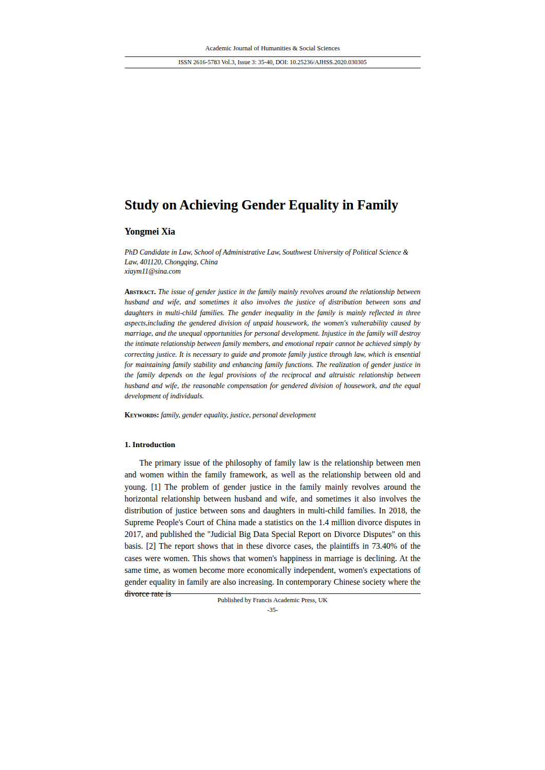Academic Journal of Humanities & Social Sciences
ISSN 2616-5783 Vol.3, Issue 3: 35-40, DOI: 10.25236/AJHSS.2020.030305
Study on Achieving Gender Equality in Family
Yongmei Xia
PhD Candidate in Law, School of Administrative Law, Southwest University of Political Science & Law, 401120, Chongqing, China
xiaym11@sina.com
Abstract. The issue of gender justice in the family mainly revolves around the relationship between husband and wife, and sometimes it also involves the justice of distribution between sons and daughters in multi-child families. The gender inequality in the family is mainly reflected in three aspects,including the gendered division of unpaid housework, the women's vulnerability caused by marriage, and the unequal opportunities for personal development. Injustice in the family will destroy the intimate relationship between family members, and emotional repair cannot be achieved simply by correcting justice. It is necessary to guide and promote family justice through law, which is ensential for maintaining family stability and enhancing family functions. The realization of gender justice in the family depends on the legal provisions of the reciprocal and altruistic relationship between husband and wife, the reasonable compensation for gendered division of housework, and the equal development of individuals.
Keywords: family, gender equality, justice, personal development
1. Introduction
The primary issue of the philosophy of family law is the relationship between men and women within the family framework, as well as the relationship between old and young. [1] The problem of gender justice in the family mainly revolves around the horizontal relationship between husband and wife, and sometimes it also involves the distribution of justice between sons and daughters in multi-child families. In 2018, the Supreme People's Court of China made a statistics on the 1.4 million divorce disputes in 2017, and published the "Judicial Big Data Special Report on Divorce Disputes" on this basis. [2] The report shows that in these divorce cases, the plaintiffs in 73.40% of the cases were women. This shows that women's happiness in marriage is declining. At the same time, as women become more economically independent, women's expectations of gender equality in family are also increasing. In contemporary Chinese society where the divorce rate is
Published by Francis Academic Press, UK
-35-